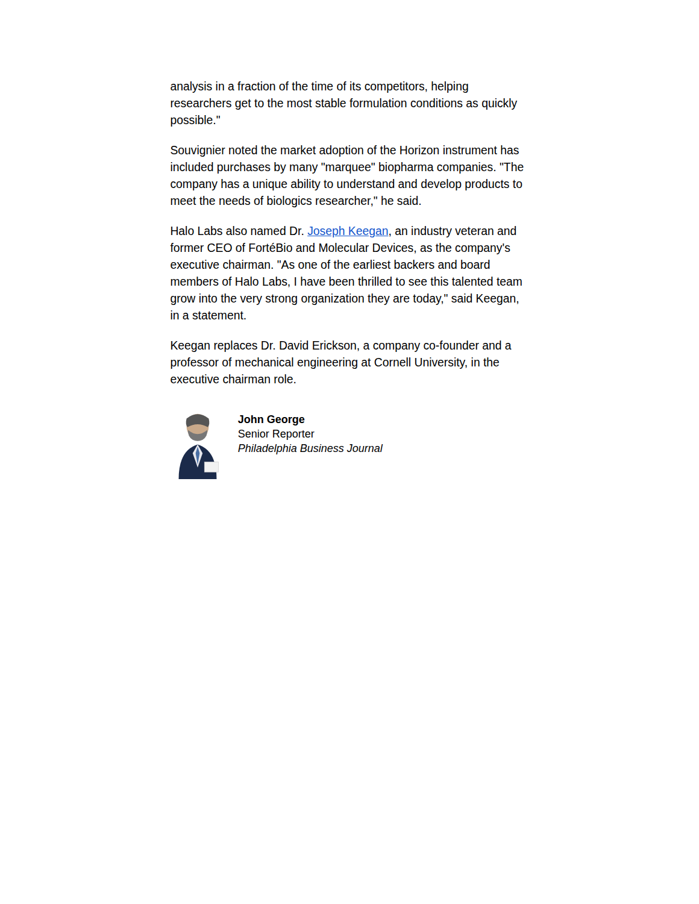analysis in a fraction of the time of its competitors, helping researchers get to the most stable formulation conditions as quickly possible."
Souvignier noted the market adoption of the Horizon instrument has included purchases by many "marquee" biopharma companies. "The company has a unique ability to understand and develop products to meet the needs of biologics researcher," he said.
Halo Labs also named Dr. Joseph Keegan, an industry veteran and former CEO of FortéBio and Molecular Devices, as the company's executive chairman. "As one of the earliest backers and board members of Halo Labs, I have been thrilled to see this talented team grow into the very strong organization they are today," said Keegan, in a statement.
Keegan replaces Dr. David Erickson, a company co-founder and a professor of mechanical engineering at Cornell University, in the executive chairman role.
John George
Senior Reporter
Philadelphia Business Journal